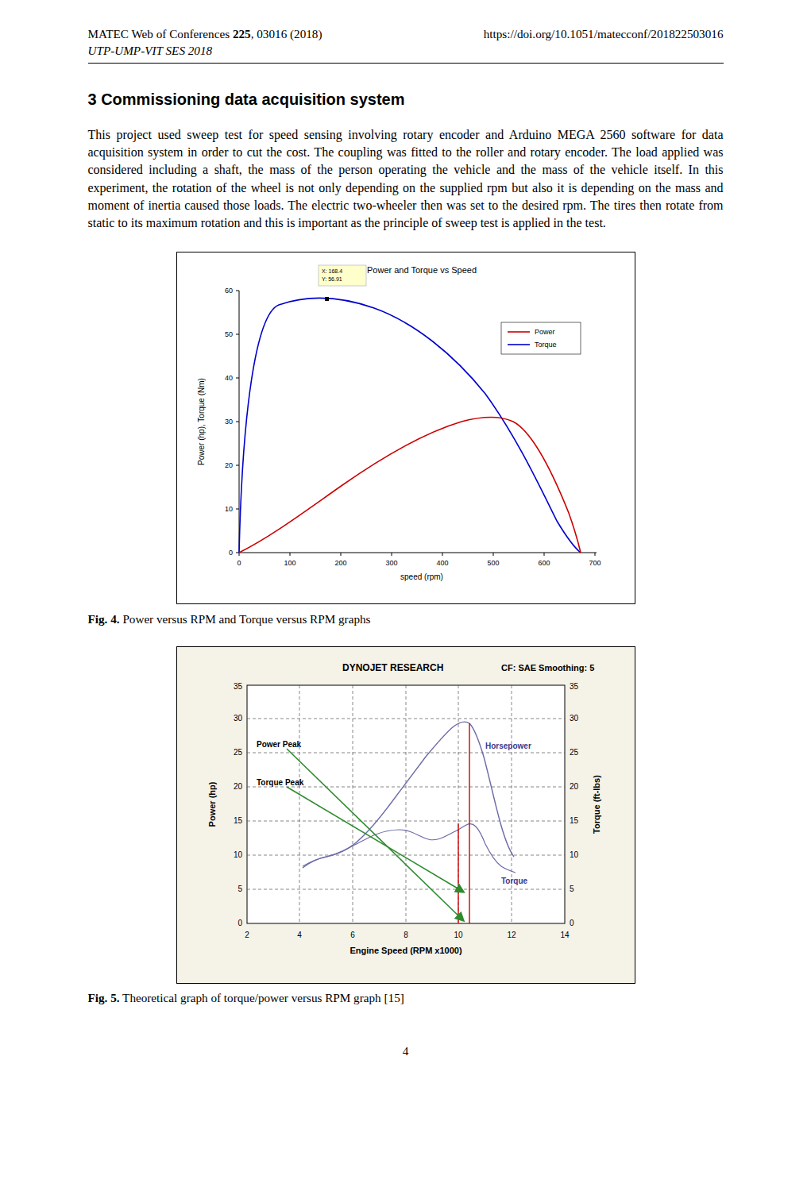MATEC Web of Conferences 225, 03016 (2018)
UTP-UMP-VIT SES 2018
https://doi.org/10.1051/matecconf/201822503016
3 Commissioning data acquisition system
This project used sweep test for speed sensing involving rotary encoder and Arduino MEGA 2560 software for data acquisition system in order to cut the cost. The coupling was fitted to the roller and rotary encoder. The load applied was considered including a shaft, the mass of the person operating the vehicle and the mass of the vehicle itself. In this experiment, the rotation of the wheel is not only depending on the supplied rpm but also it is depending on the mass and moment of inertia caused those loads. The electric two-wheeler then was set to the desired rpm. The tires then rotate from static to its maximum rotation and this is important as the principle of sweep test is applied in the test.
Power and Torque vs Speed X: 168.4 Y: 56.91 0 10 20 30 40 50 60 0 100 200 300 400 500 600 700 speed (rpm) Power (hp), Torque (Nm) Power Torque
Fig. 4. Power versus RPM and Torque versus RPM graphs
DYNOJET RESEARCH CF: SAE Smoothing: 5 0 5 10 15 20 25 30 35 0 5 10 15 20 25 30 35 2 4 6 8 10 12 14 Engine Speed (RPM x1000) Power (hp) Torque (ft-lbs) Power Peak Torque Peak Horsepower Torque
Fig. 5. Theoretical graph of torque/power versus RPM graph [15]
4